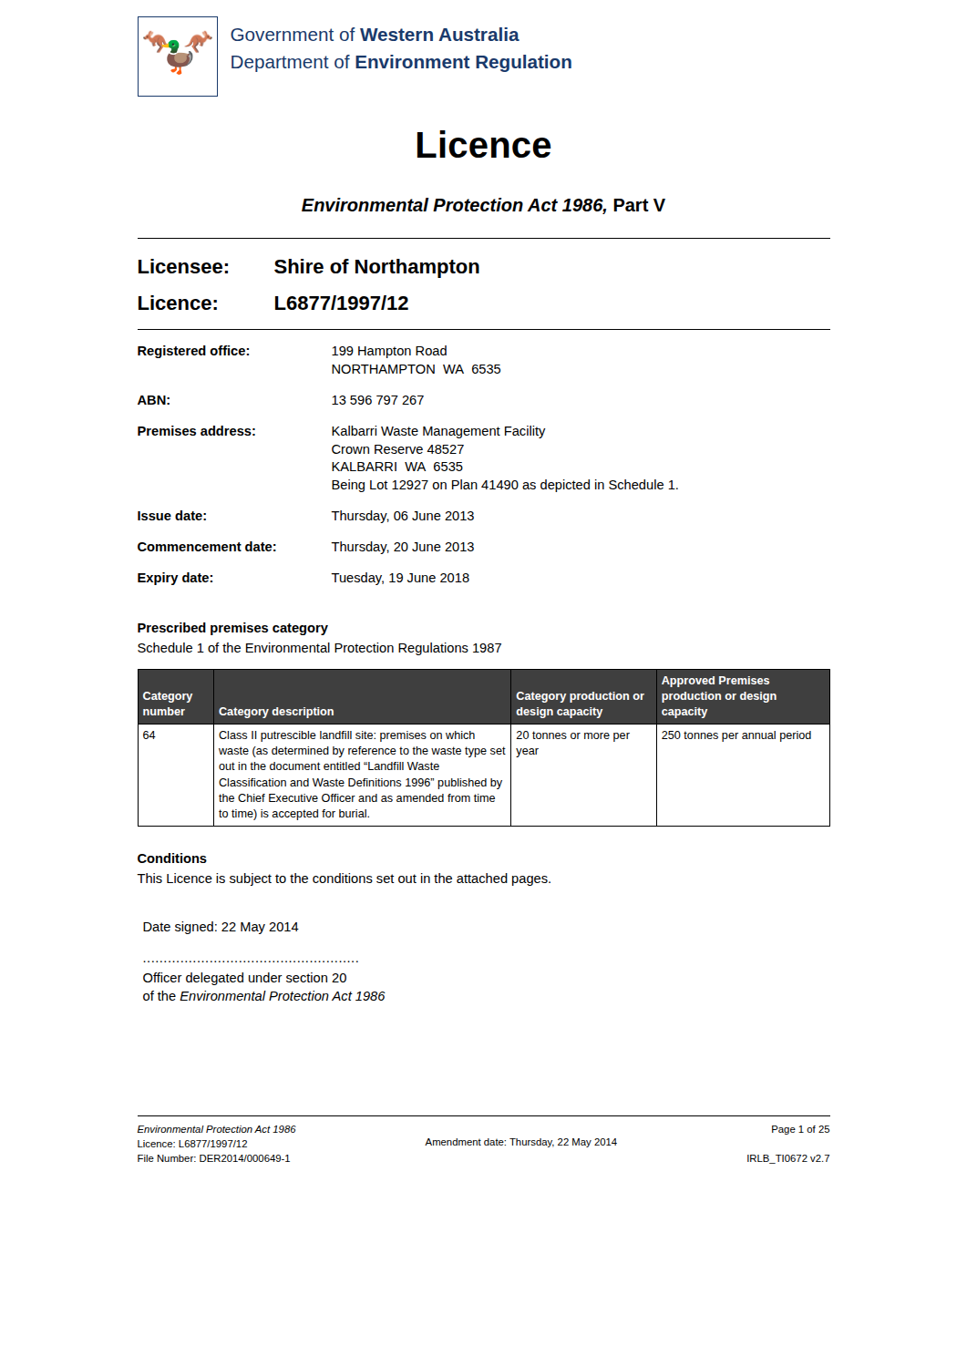🦘 🦆 🦘
Government of Western Australia
Department of Environment Regulation
Licence
Environmental Protection Act 1986, Part V
| Licensee: | Shire of Northampton |
| Licence: | L6877/1997/12 |
| Registered office: | 199 Hampton Road NORTHAMPTON WA 6535 |
| ABN: | 13 596 797 267 |
| Premises address: | Kalbarri Waste Management Facility Crown Reserve 48527 KALBARRI WA 6535 Being Lot 12927 on Plan 41490 as depicted in Schedule 1. |
| Issue date: | Thursday, 06 June 2013 |
| Commencement date: | Thursday, 20 June 2013 |
| Expiry date: | Tuesday, 19 June 2018 |
Prescribed premises category
Schedule 1 of the Environmental Protection Regulations 1987
| Category number | Category description | Category production or design capacity | Approved Premises production or design capacity |
| --- | --- | --- | --- |
| 64 | Class II putrescible landfill site: premises on which waste (as determined by reference to the waste type set out in the document entitled “Landfill Waste Classification and Waste Definitions 1996” published by the Chief Executive Officer and as amended from time to time) is accepted for burial. | 20 tonnes or more per year | 250 tonnes per annual period |
Conditions
This Licence is subject to the conditions set out in the attached pages.
Date signed: 22 May 2014
....................................................
Officer delegated under section 20
of the Environmental Protection Act 1986
Environmental Protection Act 1986
Licence: L6877/1997/12
File Number: DER2014/000649-1
Amendment date: Thursday, 22 May 2014
Page 1 of 25
IRLB_TI0672 v2.7